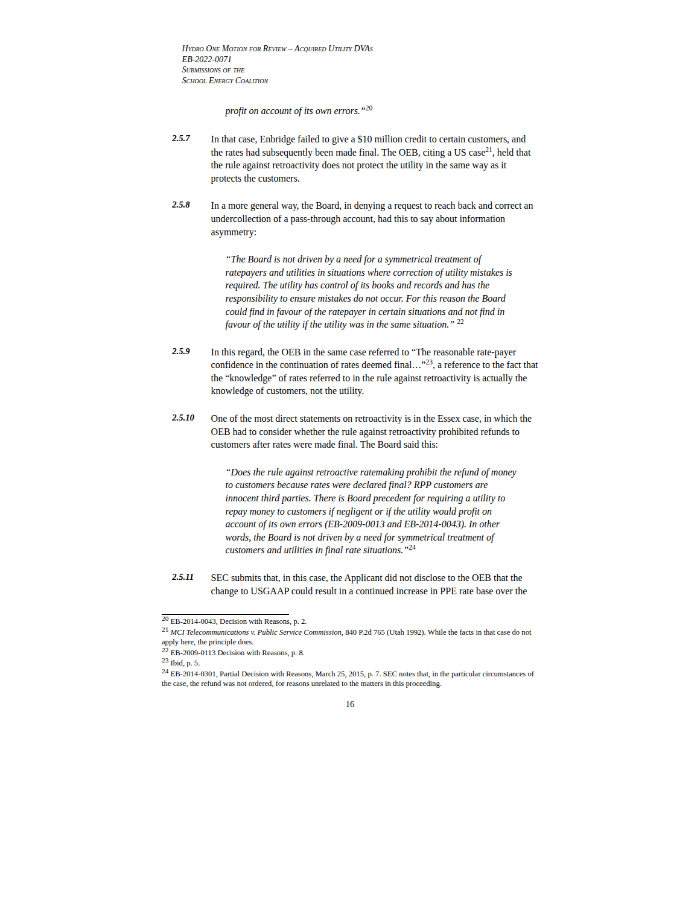Hydro One Motion for Review – Acquired Utility DVAs
EB-2022-0071
Submissions of the
School Energy Coalition
profit on account of its own errors.”20
2.5.7
In that case, Enbridge failed to give a $10 million credit to certain customers, and the rates had subsequently been made final. The OEB, citing a US case21, held that the rule against retroactivity does not protect the utility in the same way as it protects the customers.
2.5.8
In a more general way, the Board, in denying a request to reach back and correct an undercollection of a pass-through account, had this to say about information asymmetry:
“The Board is not driven by a need for a symmetrical treatment of ratepayers and utilities in situations where correction of utility mistakes is required. The utility has control of its books and records and has the responsibility to ensure mistakes do not occur. For this reason the Board could find in favour of the ratepayer in certain situations and not find in favour of the utility if the utility was in the same situation.” 22
2.5.9
In this regard, the OEB in the same case referred to “The reasonable rate-payer confidence in the continuation of rates deemed final…”23, a reference to the fact that the “knowledge” of rates referred to in the rule against retroactivity is actually the knowledge of customers, not the utility.
2.5.10
One of the most direct statements on retroactivity is in the Essex case, in which the OEB had to consider whether the rule against retroactivity prohibited refunds to customers after rates were made final. The Board said this:
“Does the rule against retroactive ratemaking prohibit the refund of money to customers because rates were declared final? RPP customers are innocent third parties. There is Board precedent for requiring a utility to repay money to customers if negligent or if the utility would profit on account of its own errors (EB-2009-0013 and EB-2014-0043). In other words, the Board is not driven by a need for symmetrical treatment of customers and utilities in final rate situations.”24
2.5.11
SEC submits that, in this case, the Applicant did not disclose to the OEB that the change to USGAAP could result in a continued increase in PPE rate base over the
20 EB-2014-0043, Decision with Reasons, p. 2.
21 MCI Telecommunications v. Public Service Commission, 840 P.2d 765 (Utah 1992). While the facts in that case do not apply here, the principle does.
22 EB-2009-0113 Decision with Reasons, p. 8.
23 Ibid, p. 5.
24 EB-2014-0301, Partial Decision with Reasons, March 25, 2015, p. 7. SEC notes that, in the particular circumstances of the case, the refund was not ordered, for reasons unrelated to the matters in this proceeding.
16